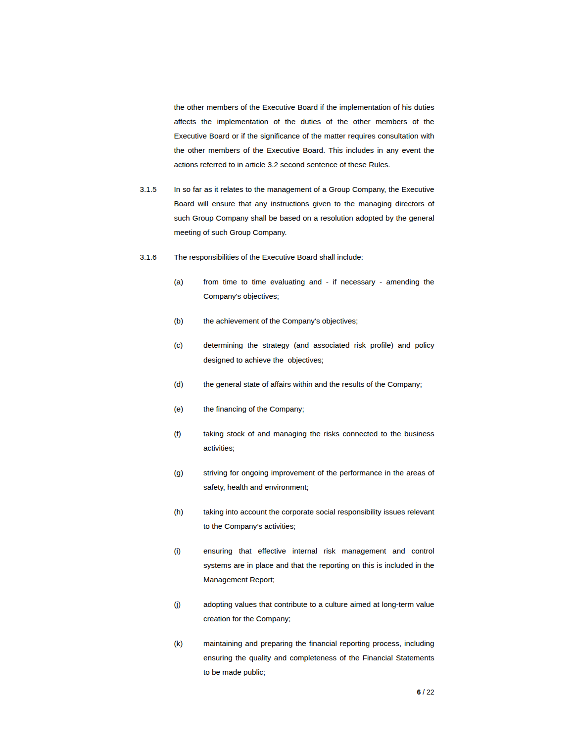the other members of the Executive Board if the implementation of his duties affects the implementation of the duties of the other members of the Executive Board or if the significance of the matter requires consultation with the other members of the Executive Board. This includes in any event the actions referred to in article 3.2 second sentence of these Rules.
3.1.5
In so far as it relates to the management of a Group Company, the Executive Board will ensure that any instructions given to the managing directors of such Group Company shall be based on a resolution adopted by the general meeting of such Group Company.
3.1.6
The responsibilities of the Executive Board shall include:
(a)
from time to time evaluating and - if necessary - amending the Company's objectives;
(b)
the achievement of the Company's objectives;
(c)
determining the strategy (and associated risk profile) and policy designed to achieve the objectives;
(d)
the general state of affairs within and the results of the Company;
(e)
the financing of the Company;
(f)
taking stock of and managing the risks connected to the business activities;
(g)
striving for ongoing improvement of the performance in the areas of safety, health and environment;
(h)
taking into account the corporate social responsibility issues relevant to the Company’s activities;
(i)
ensuring that effective internal risk management and control systems are in place and that the reporting on this is included in the Management Report;
(j)
adopting values that contribute to a culture aimed at long-term value creation for the Company;
(k)
maintaining and preparing the financial reporting process, including ensuring the quality and completeness of the Financial Statements to be made public;
6 / 22